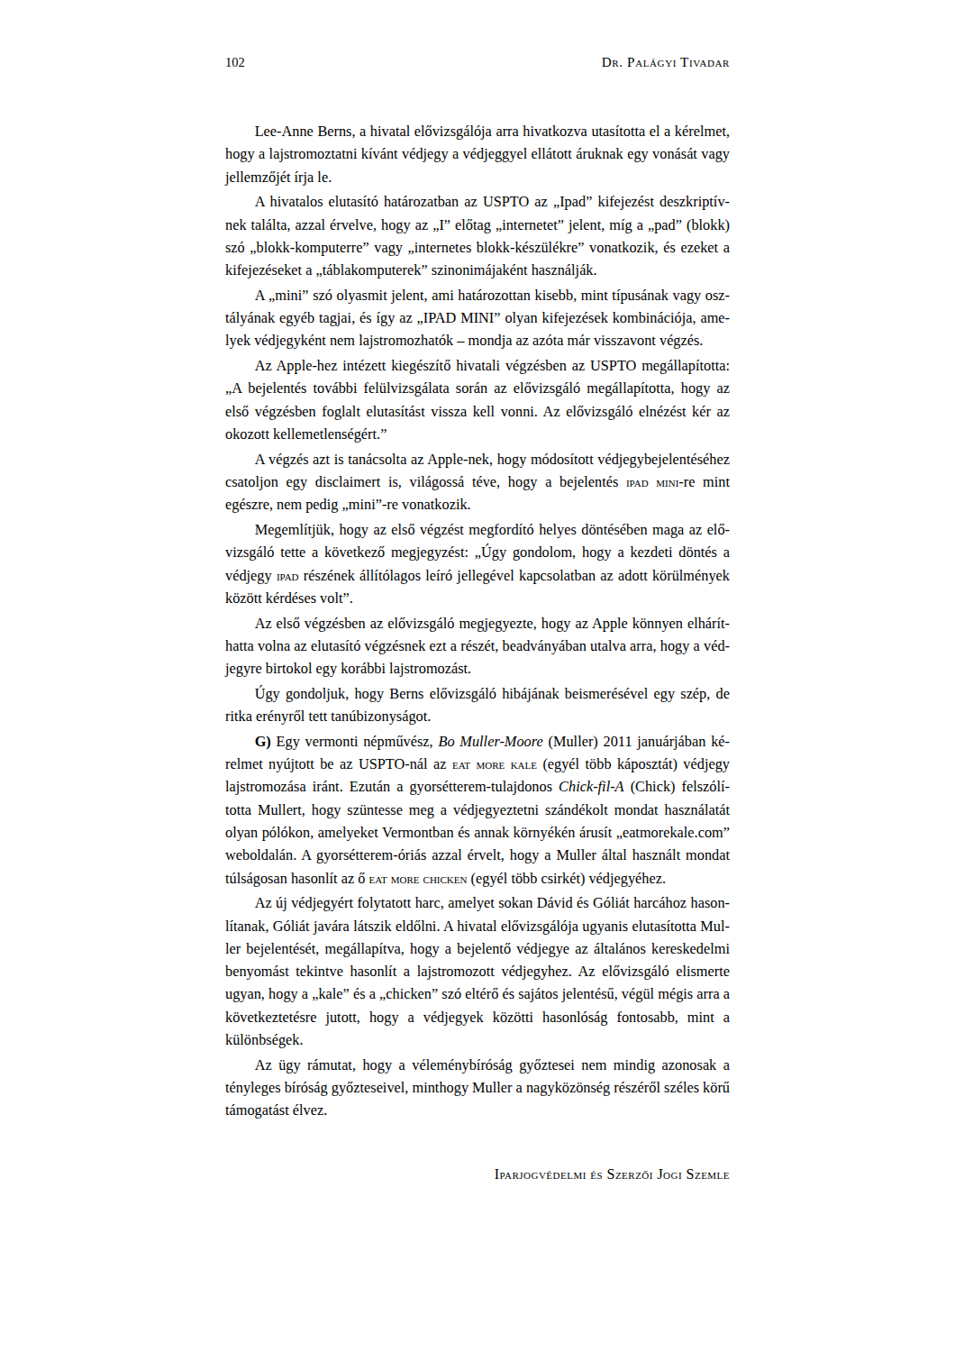102 Dr. Palágyi Tivadar
Lee-Anne Berns, a hivatal elővizsgálója arra hivatkozva utasította el a kérelmet, hogy a lajstromoztatni kívánt védjegy a védjeggyel ellátott áruknak egy vonását vagy jellemzőjét írja le.
A hivatalos elutasító határozatban az USPTO az „Ipad” kifejezést deszkriptívnek találta, azzal érvelve, hogy az „I” előtag „internetet” jelent, míg a „pad” (blokk) szó „blokk-komputerre” vagy „internetes blokk-készülékre” vonatkozik, és ezeket a kifejezéseket a „táblakomputerek” szinonimájaként használják.
A „mini” szó olyasmit jelent, ami határozottan kisebb, mint típusának vagy osztályának egyéb tagjai, és így az „IPAD MINI” olyan kifejezések kombinációja, amelyek védjegyként nem lajstromozhatók – mondja az azóta már visszavont végzés.
Az Apple-hez intézett kiegészítő hivatali végzésben az USPTO megállapította: „A bejelentés további felülvizsgálata során az elővizsgáló megállapította, hogy az első végzésben foglalt elutasítást vissza kell vonni. Az elővizsgáló elnézést kér az okozott kellemetlenségért.”
A végzés azt is tanácsolta az Apple-nek, hogy módosított védjegybejelentéséhez csatoljon egy disclaimert is, világossá téve, hogy a bejelentés ipad mini-re mint egészre, nem pedig „mini”-re vonatkozik.
Megemlítjük, hogy az első végzést megfordító helyes döntésében maga az elővizsgáló tette a következő megjegyzést: „Úgy gondolom, hogy a kezdeti döntés a védjegy ipad részének állítólagos leíró jellegével kapcsolatban az adott körülmények között kérdéses volt”.
Az első végzésben az elővizsgáló megjegyezte, hogy az Apple könnyen elháríthatta volna az elutasító végzésnek ezt a részét, beadványában utalva arra, hogy a védjegyre birtokol egy korábbi lajstromozást.
Úgy gondoljuk, hogy Berns elővizsgáló hibájának beismerésével egy szép, de ritka erényről tett tanúbizonyságot.
G) Egy vermonti népművész, Bo Muller-Moore (Muller) 2011 januárjában kérelmet nyújtott be az USPTO-nál az eat more kale (egyél több káposztát) védjegy lajstromozása iránt. Ezután a gyorsétterem-tulajdonos Chick-fil-A (Chick) felszólította Mullert, hogy szüntesse meg a védjegyeztetni szándékolt mondat használatát olyan pólókon, amelyeket Vermontban és annak környékén árusít „eatmorekale.com” weboldalán. A gyorsétterem-óriás azzal érvelt, hogy a Muller által használt mondat túlságosan hasonlít az ő eat more chicken (egyél több csirkét) védjegyéhez.
Az új védjegyért folytatott harc, amelyet sokan Dávid és Góliát harcához hasonlítanak, Góliát javára látszik eldőlni. A hivatal elővizsgálója ugyanis elutasította Muller bejelentését, megállapítva, hogy a bejelentő védjegye az általános kereskedelmi benyomást tekintve hasonlít a lajstromozott védjegyhez. Az elővizsgáló elismerte ugyan, hogy a „kale” és a „chicken” szó eltérő és sajátos jelentésű, végül mégis arra a következtetésre jutott, hogy a védjegyek közötti hasonlóság fontosabb, mint a különbségek.
Az ügy rámutat, hogy a véleménybíróság győztesei nem mindig azonosak a tényleges bíróság győzteseivel, minthogy Muller a nagyközönség részéről széles körű támogatást élvez.
Iparjogvédelmi és Szerzői Jogi Szemle